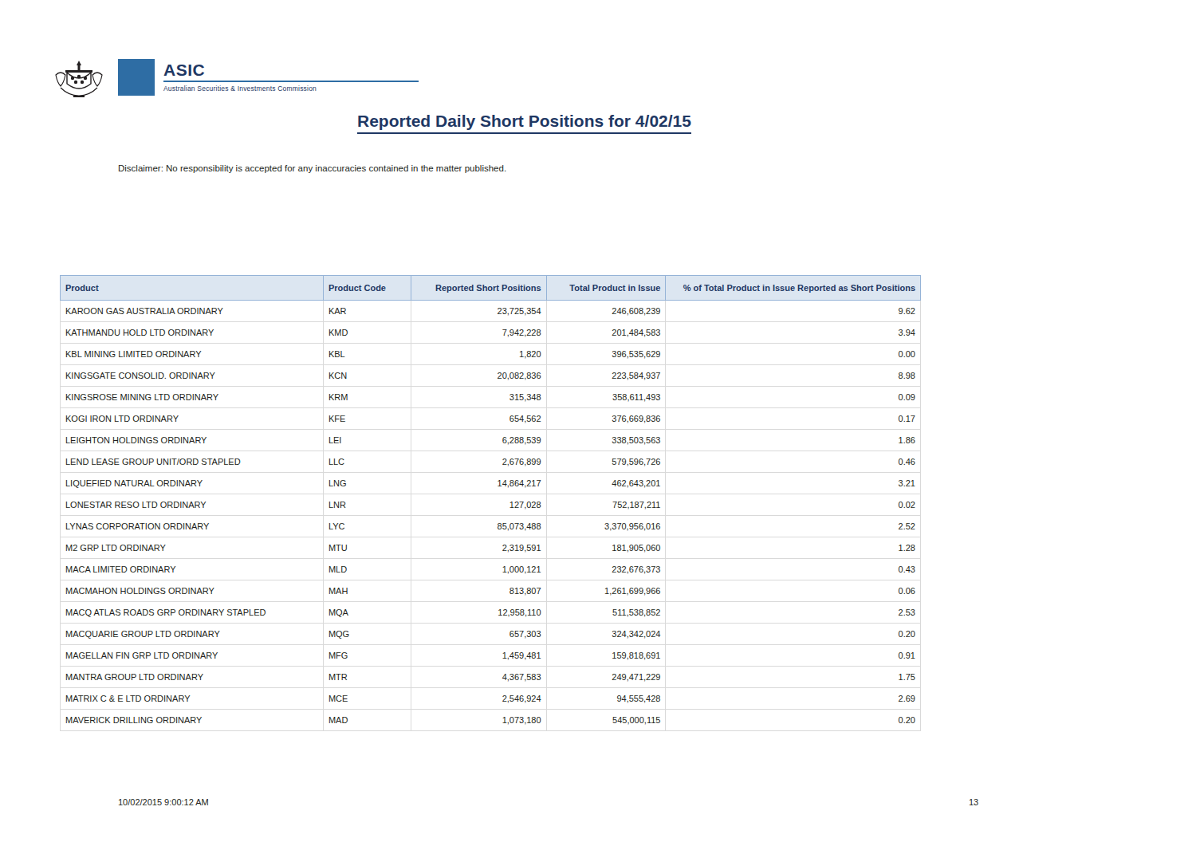ASIC
Australian Securities & Investments Commission
Reported Daily Short Positions for 4/02/15
Disclaimer: No responsibility is accepted for any inaccuracies contained in the matter published.
| Product | Product Code | Reported Short Positions | Total Product in Issue | % of Total Product in Issue Reported as Short Positions |
| --- | --- | --- | --- | --- |
| KAROON GAS AUSTRALIA ORDINARY | KAR | 23,725,354 | 246,608,239 | 9.62 |
| KATHMANDU HOLD LTD ORDINARY | KMD | 7,942,228 | 201,484,583 | 3.94 |
| KBL MINING LIMITED ORDINARY | KBL | 1,820 | 396,535,629 | 0.00 |
| KINGSGATE CONSOLID. ORDINARY | KCN | 20,082,836 | 223,584,937 | 8.98 |
| KINGSROSE MINING LTD ORDINARY | KRM | 315,348 | 358,611,493 | 0.09 |
| KOGI IRON LTD ORDINARY | KFE | 654,562 | 376,669,836 | 0.17 |
| LEIGHTON HOLDINGS ORDINARY | LEI | 6,288,539 | 338,503,563 | 1.86 |
| LEND LEASE GROUP UNIT/ORD STAPLED | LLC | 2,676,899 | 579,596,726 | 0.46 |
| LIQUEFIED NATURAL ORDINARY | LNG | 14,864,217 | 462,643,201 | 3.21 |
| LONESTAR RESO LTD ORDINARY | LNR | 127,028 | 752,187,211 | 0.02 |
| LYNAS CORPORATION ORDINARY | LYC | 85,073,488 | 3,370,956,016 | 2.52 |
| M2 GRP LTD ORDINARY | MTU | 2,319,591 | 181,905,060 | 1.28 |
| MACA LIMITED ORDINARY | MLD | 1,000,121 | 232,676,373 | 0.43 |
| MACMAHON HOLDINGS ORDINARY | MAH | 813,807 | 1,261,699,966 | 0.06 |
| MACQ ATLAS ROADS GRP ORDINARY STAPLED | MQA | 12,958,110 | 511,538,852 | 2.53 |
| MACQUARIE GROUP LTD ORDINARY | MQG | 657,303 | 324,342,024 | 0.20 |
| MAGELLAN FIN GRP LTD ORDINARY | MFG | 1,459,481 | 159,818,691 | 0.91 |
| MANTRA GROUP LTD ORDINARY | MTR | 4,367,583 | 249,471,229 | 1.75 |
| MATRIX C & E LTD ORDINARY | MCE | 2,546,924 | 94,555,428 | 2.69 |
| MAVERICK DRILLING ORDINARY | MAD | 1,073,180 | 545,000,115 | 0.20 |
10/02/2015 9:00:12 AM
13